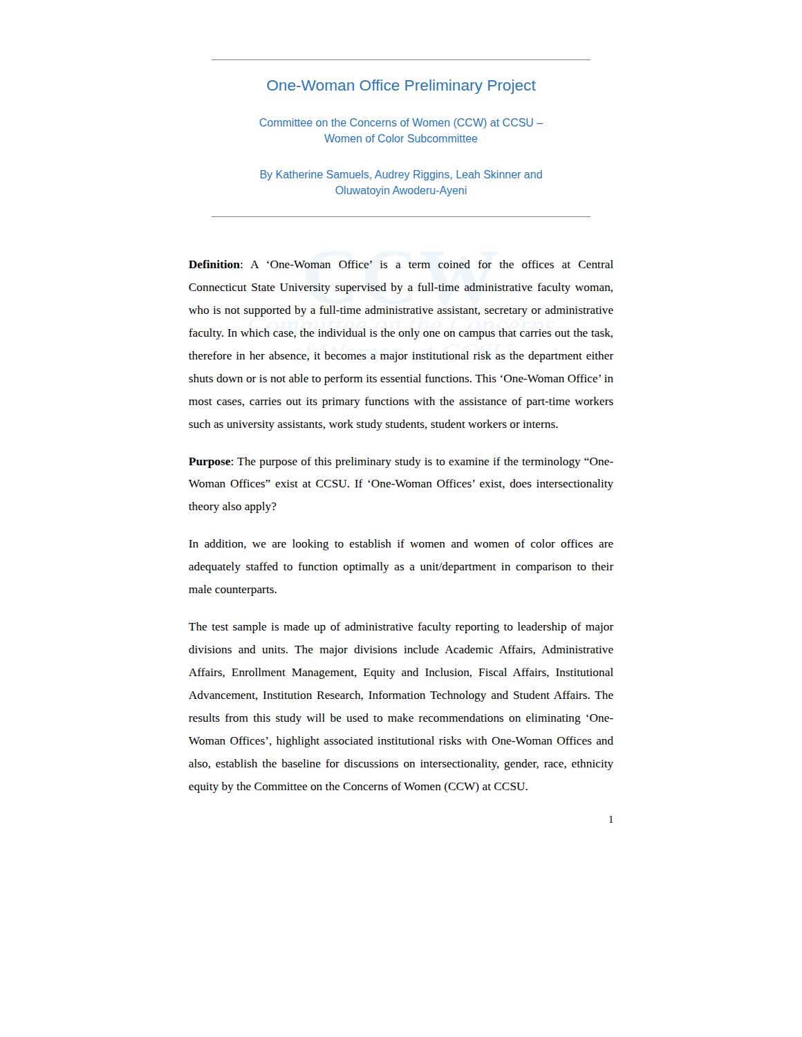CCW
Committee on the Concerns
of Women at CCSU
One-Woman Office Preliminary Project
Committee on the Concerns of Women (CCW) at CCSU – Women of Color Subcommittee
By Katherine Samuels, Audrey Riggins, Leah Skinner and Oluwatoyin Awoderu-Ayeni
Definition: A ‘One-Woman Office’ is a term coined for the offices at Central Connecticut State University supervised by a full-time administrative faculty woman, who is not supported by a full-time administrative assistant, secretary or administrative faculty. In which case, the individual is the only one on campus that carries out the task, therefore in her absence, it becomes a major institutional risk as the department either shuts down or is not able to perform its essential functions. This ‘One-Woman Office’ in most cases, carries out its primary functions with the assistance of part-time workers such as university assistants, work study students, student workers or interns.
Purpose: The purpose of this preliminary study is to examine if the terminology “One-Woman Offices” exist at CCSU. If ‘One-Woman Offices’ exist, does intersectionality theory also apply?
In addition, we are looking to establish if women and women of color offices are adequately staffed to function optimally as a unit/department in comparison to their male counterparts.
The test sample is made up of administrative faculty reporting to leadership of major divisions and units. The major divisions include Academic Affairs, Administrative Affairs, Enrollment Management, Equity and Inclusion, Fiscal Affairs, Institutional Advancement, Institution Research, Information Technology and Student Affairs. The results from this study will be used to make recommendations on eliminating ‘One-Woman Offices’, highlight associated institutional risks with One-Woman Offices and also, establish the baseline for discussions on intersectionality, gender, race, ethnicity equity by the Committee on the Concerns of Women (CCW) at CCSU.
1